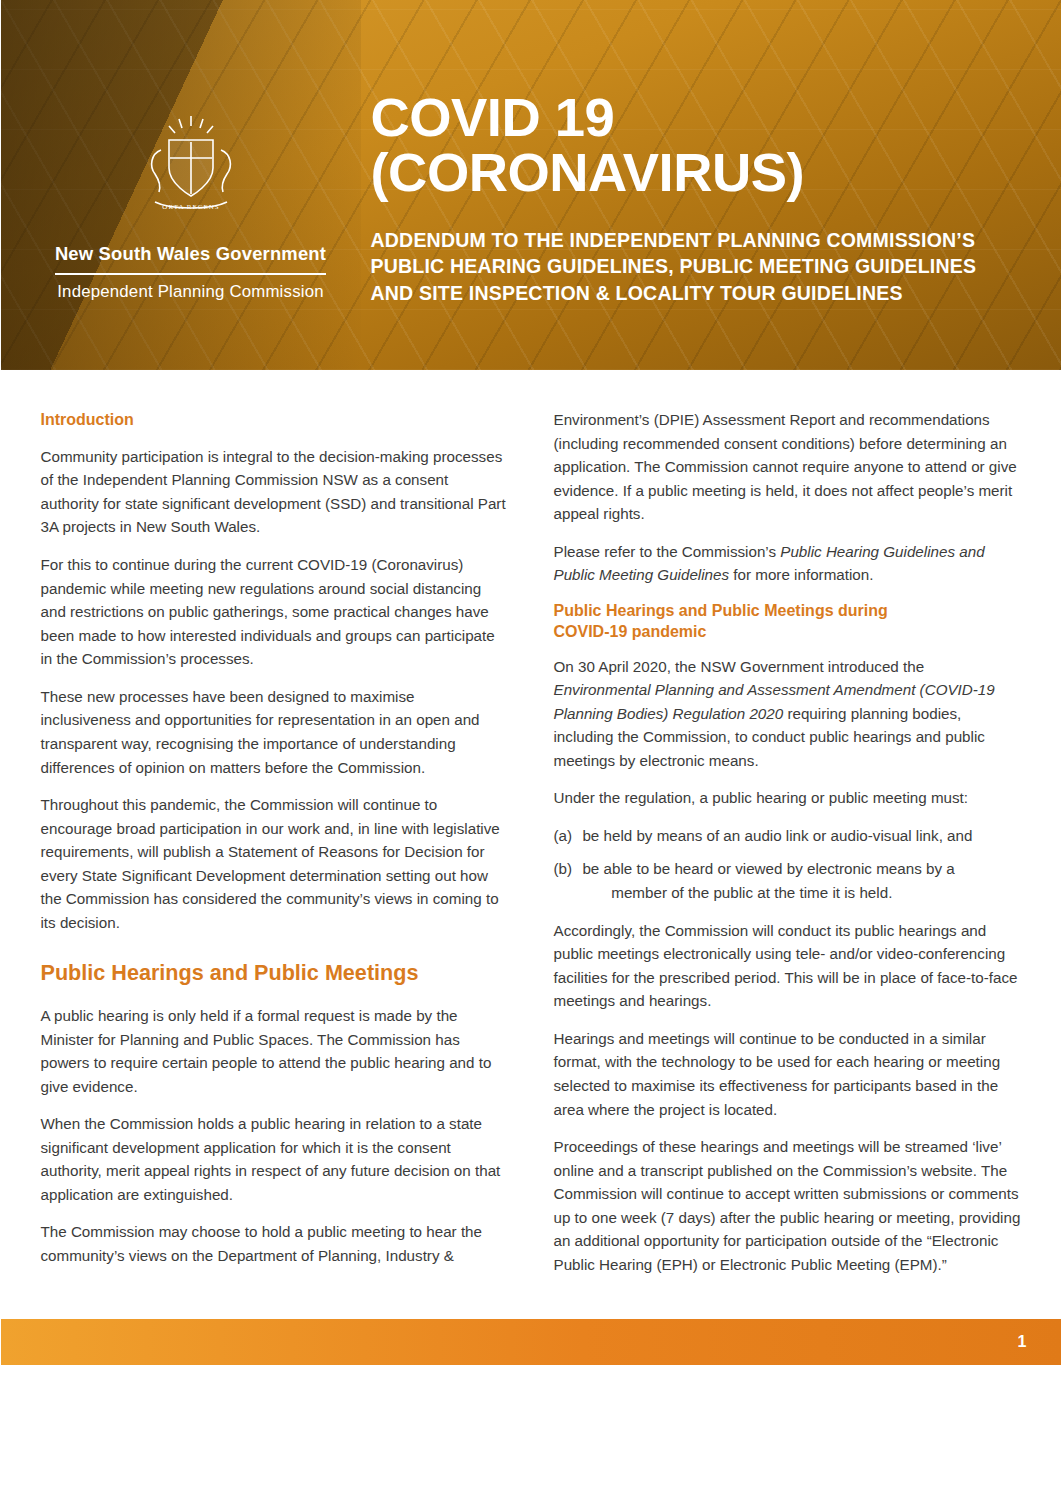ORTA RECENS
New South Wales Government
Independent Planning Commission
COVID 19
(Coronavirus)
Addendum to the Independent Planning Commission’s Public Hearing Guidelines, Public Meeting Guidelines and Site Inspection & Locality Tour Guidelines
Introduction
Community participation is integral to the decision-making processes of the Independent Planning Commission NSW as a consent authority for state significant development (SSD) and transitional Part 3A projects in New South Wales.
For this to continue during the current COVID-19 (Coronavirus) pandemic while meeting new regulations around social distancing and restrictions on public gatherings, some practical changes have been made to how interested individuals and groups can participate in the Commission’s processes.
These new processes have been designed to maximise inclusiveness and opportunities for representation in an open and transparent way, recognising the importance of understanding differences of opinion on matters before the Commission.
Throughout this pandemic, the Commission will continue to encourage broad participation in our work and, in line with legislative requirements, will publish a Statement of Reasons for Decision for every State Significant Development determination setting out how the Commission has considered the community’s views in coming to its decision.
Public Hearings and Public Meetings
A public hearing is only held if a formal request is made by the Minister for Planning and Public Spaces. The Commission has powers to require certain people to attend the public hearing and to give evidence.
When the Commission holds a public hearing in relation to a state significant development application for which it is the consent authority, merit appeal rights in respect of any future decision on that application are extinguished.
The Commission may choose to hold a public meeting to hear the community’s views on the Department of Planning, Industry & Environment’s (DPIE) Assessment Report and recommendations (including recommended consent conditions) before determining an application. The Commission cannot require anyone to attend or give evidence. If a public meeting is held, it does not affect people’s merit appeal rights.
Please refer to the Commission’s Public Hearing Guidelines and Public Meeting Guidelines for more information.
Public Hearings and Public Meetings during
COVID-19 pandemic
On 30 April 2020, the NSW Government introduced the Environmental Planning and Assessment Amendment (COVID-19 Planning Bodies) Regulation 2020 requiring planning bodies, including the Commission, to conduct public hearings and public meetings by electronic means.
Under the regulation, a public hearing or public meeting must:
(a) be held by means of an audio link or audio-visual link, and
(b) be able to be heard or viewed by electronic means by amember of the public at the time it is held.
Accordingly, the Commission will conduct its public hearings and public meetings electronically using tele- and/or video-conferencing facilities for the prescribed period. This will be in place of face-to-face meetings and hearings.
Hearings and meetings will continue to be conducted in a similar format, with the technology to be used for each hearing or meeting selected to maximise its effectiveness for participants based in the area where the project is located.
Proceedings of these hearings and meetings will be streamed ‘live’ online and a transcript published on the Commission’s website. The Commission will continue to accept written submissions or comments up to one week (7 days) after the public hearing or meeting, providing an additional opportunity for participation outside of the “Electronic Public Hearing (EPH) or Electronic Public Meeting (EPM).”
1